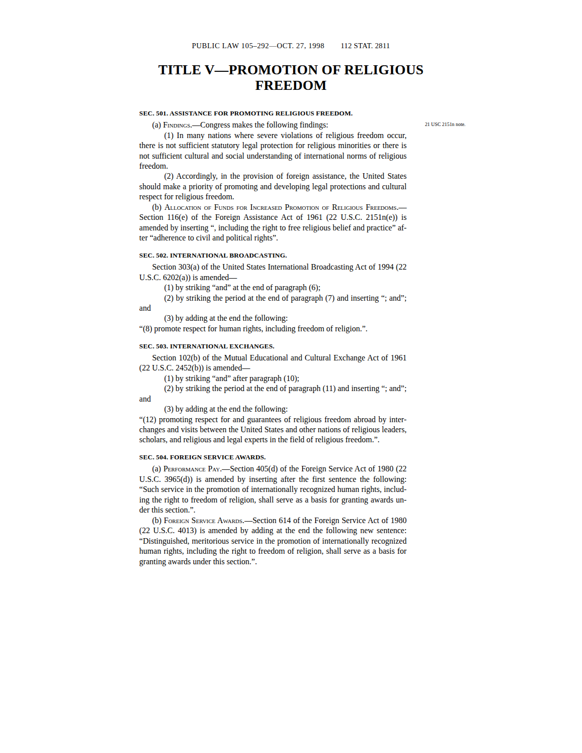PUBLIC LAW 105–292—OCT. 27, 1998 112 STAT. 2811
TITLE V—PROMOTION OF RELIGIOUS
FREEDOM
21 USC 2151n note.
SEC. 501. ASSISTANCE FOR PROMOTING RELIGIOUS FREEDOM.
(a) Findings.—Congress makes the following findings:
(1) In many nations where severe violations of religious freedom occur, there is not sufficient statutory legal protection for religious minorities or there is not sufficient cultural and social understanding of international norms of religious freedom.
(2) Accordingly, in the provision of foreign assistance, the United States should make a priority of promoting and developing legal protections and cultural respect for religious freedom.
(b) Allocation of Funds for Increased Promotion of Religious Freedoms.—Section 116(e) of the Foreign Assistance Act of 1961 (22 U.S.C. 2151n(e)) is amended by inserting “, including the right to free religious belief and practice” after “adherence to civil and political rights”.
SEC. 502. INTERNATIONAL BROADCASTING.
Section 303(a) of the United States International Broadcasting Act of 1994 (22 U.S.C. 6202(a)) is amended—
(1) by striking “and” at the end of paragraph (6);
(2) by striking the period at the end of paragraph (7) and inserting “; and”; and
(3) by adding at the end the following:
“(8) promote respect for human rights, including freedom of religion.”.
SEC. 503. INTERNATIONAL EXCHANGES.
Section 102(b) of the Mutual Educational and Cultural Exchange Act of 1961 (22 U.S.C. 2452(b)) is amended—
(1) by striking “and” after paragraph (10);
(2) by striking the period at the end of paragraph (11) and inserting “; and”; and
(3) by adding at the end the following:
“(12) promoting respect for and guarantees of religious freedom abroad by interchanges and visits between the United States and other nations of religious leaders, scholars, and religious and legal experts in the field of religious freedom.”.
SEC. 504. FOREIGN SERVICE AWARDS.
(a) Performance Pay.—Section 405(d) of the Foreign Service Act of 1980 (22 U.S.C. 3965(d)) is amended by inserting after the first sentence the following: “Such service in the promotion of internationally recognized human rights, including the right to freedom of religion, shall serve as a basis for granting awards under this section.”.
(b) Foreign Service Awards.—Section 614 of the Foreign Service Act of 1980 (22 U.S.C. 4013) is amended by adding at the end the following new sentence: “Distinguished, meritorious service in the promotion of internationally recognized human rights, including the right to freedom of religion, shall serve as a basis for granting awards under this section.”.